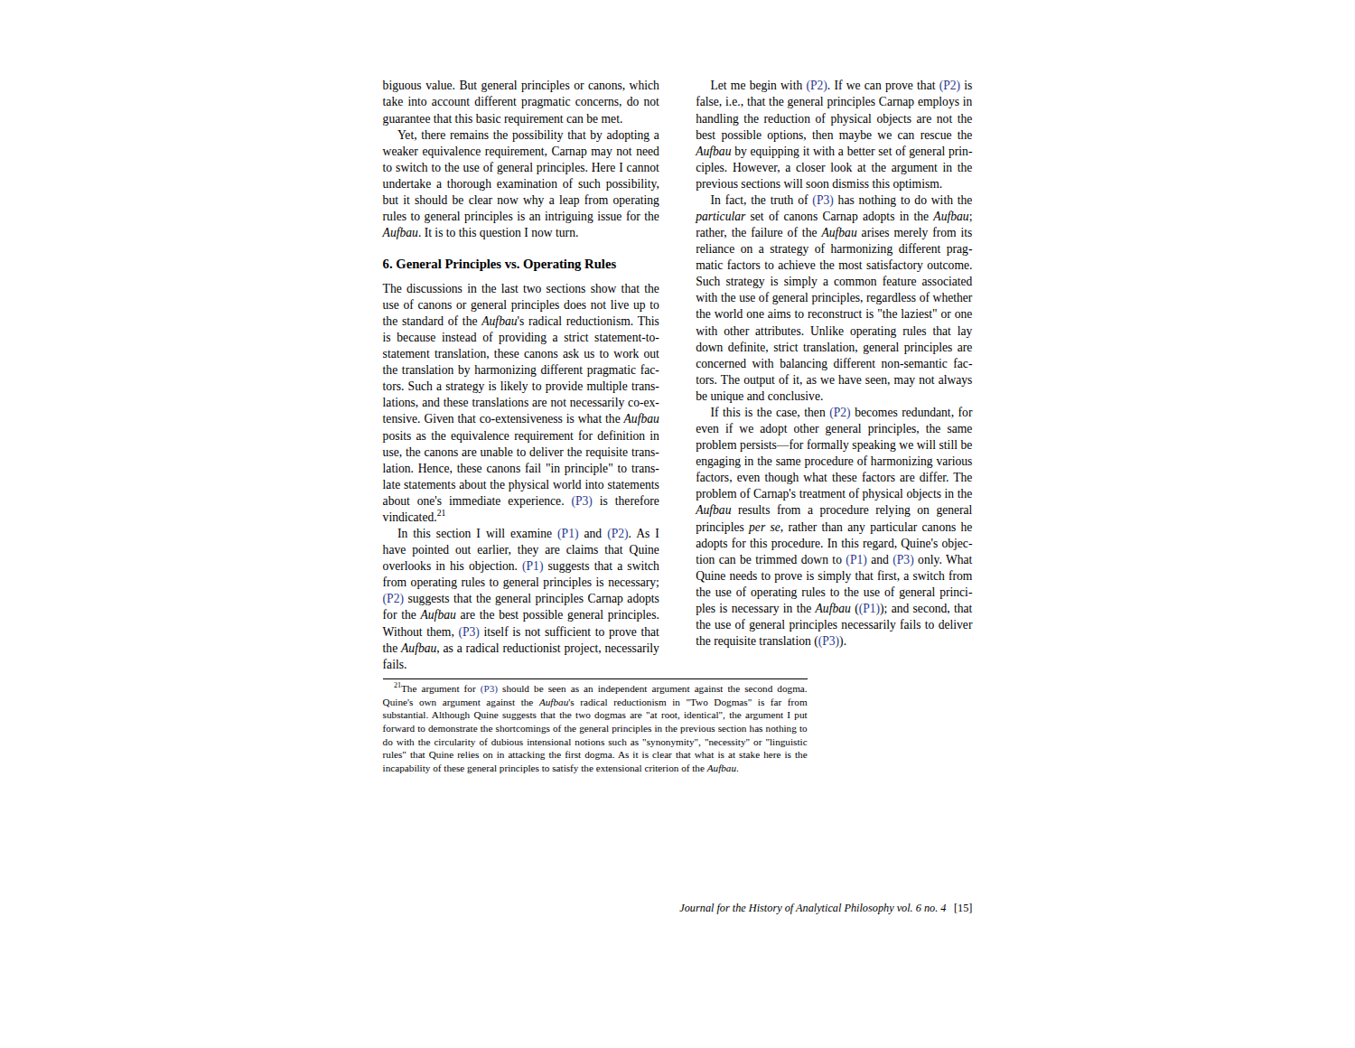biguous value. But general principles or canons, which take into account different pragmatic concerns, do not guarantee that this basic requirement can be met.
Yet, there remains the possibility that by adopting a weaker equivalence requirement, Carnap may not need to switch to the use of general principles. Here I cannot undertake a thorough examination of such possibility, but it should be clear now why a leap from operating rules to general principles is an intriguing issue for the Aufbau. It is to this question I now turn.
6. General Principles vs. Operating Rules
The discussions in the last two sections show that the use of canons or general principles does not live up to the standard of the Aufbau's radical reductionism. This is because instead of providing a strict statement-to-statement translation, these canons ask us to work out the translation by harmonizing different pragmatic factors. Such a strategy is likely to provide multiple translations, and these translations are not necessarily co-extensive. Given that co-extensiveness is what the Aufbau posits as the equivalence requirement for definition in use, the canons are unable to deliver the requisite translation. Hence, these canons fail "in principle" to translate statements about the physical world into statements about one's immediate experience. (P3) is therefore vindicated.21
In this section I will examine (P1) and (P2). As I have pointed out earlier, they are claims that Quine overlooks in his objection. (P1) suggests that a switch from operating rules to general principles is necessary; (P2) suggests that the general principles Carnap adopts for the Aufbau are the best possible general principles. Without them, (P3) itself is not sufficient to prove that the Aufbau, as a radical reductionist project, necessarily fails.
Let me begin with (P2). If we can prove that (P2) is false, i.e., that the general principles Carnap employs in handling the reduction of physical objects are not the best possible options, then maybe we can rescue the Aufbau by equipping it with a better set of general principles. However, a closer look at the argument in the previous sections will soon dismiss this optimism.
In fact, the truth of (P3) has nothing to do with the particular set of canons Carnap adopts in the Aufbau; rather, the failure of the Aufbau arises merely from its reliance on a strategy of harmonizing different pragmatic factors to achieve the most satisfactory outcome. Such strategy is simply a common feature associated with the use of general principles, regardless of whether the world one aims to reconstruct is "the laziest" or one with other attributes. Unlike operating rules that lay down definite, strict translation, general principles are concerned with balancing different non-semantic factors. The output of it, as we have seen, may not always be unique and conclusive.
If this is the case, then (P2) becomes redundant, for even if we adopt other general principles, the same problem persists—for formally speaking we will still be engaging in the same procedure of harmonizing various factors, even though what these factors are differ. The problem of Carnap's treatment of physical objects in the Aufbau results from a procedure relying on general principles per se, rather than any particular canons he adopts for this procedure. In this regard, Quine's objection can be trimmed down to (P1) and (P3) only. What Quine needs to prove is simply that first, a switch from the use of operating rules to the use of general principles is necessary in the Aufbau ((P1)); and second, that the use of general principles necessarily fails to deliver the requisite translation ((P3)).
21The argument for (P3) should be seen as an independent argument against the second dogma. Quine's own argument against the Aufbau's radical reductionism in "Two Dogmas" is far from substantial. Although Quine suggests that the two dogmas are "at root, identical", the argument I put forward to demonstrate the shortcomings of the general principles in the previous section has nothing to do with the circularity of dubious intensional notions such as "synonymity", "necessity" or "linguistic rules" that Quine relies on in attacking the first dogma. As it is clear that what is at stake here is the incapability of these general principles to satisfy the extensional criterion of the Aufbau.
Journal for the History of Analytical Philosophy vol. 6 no. 4[15]